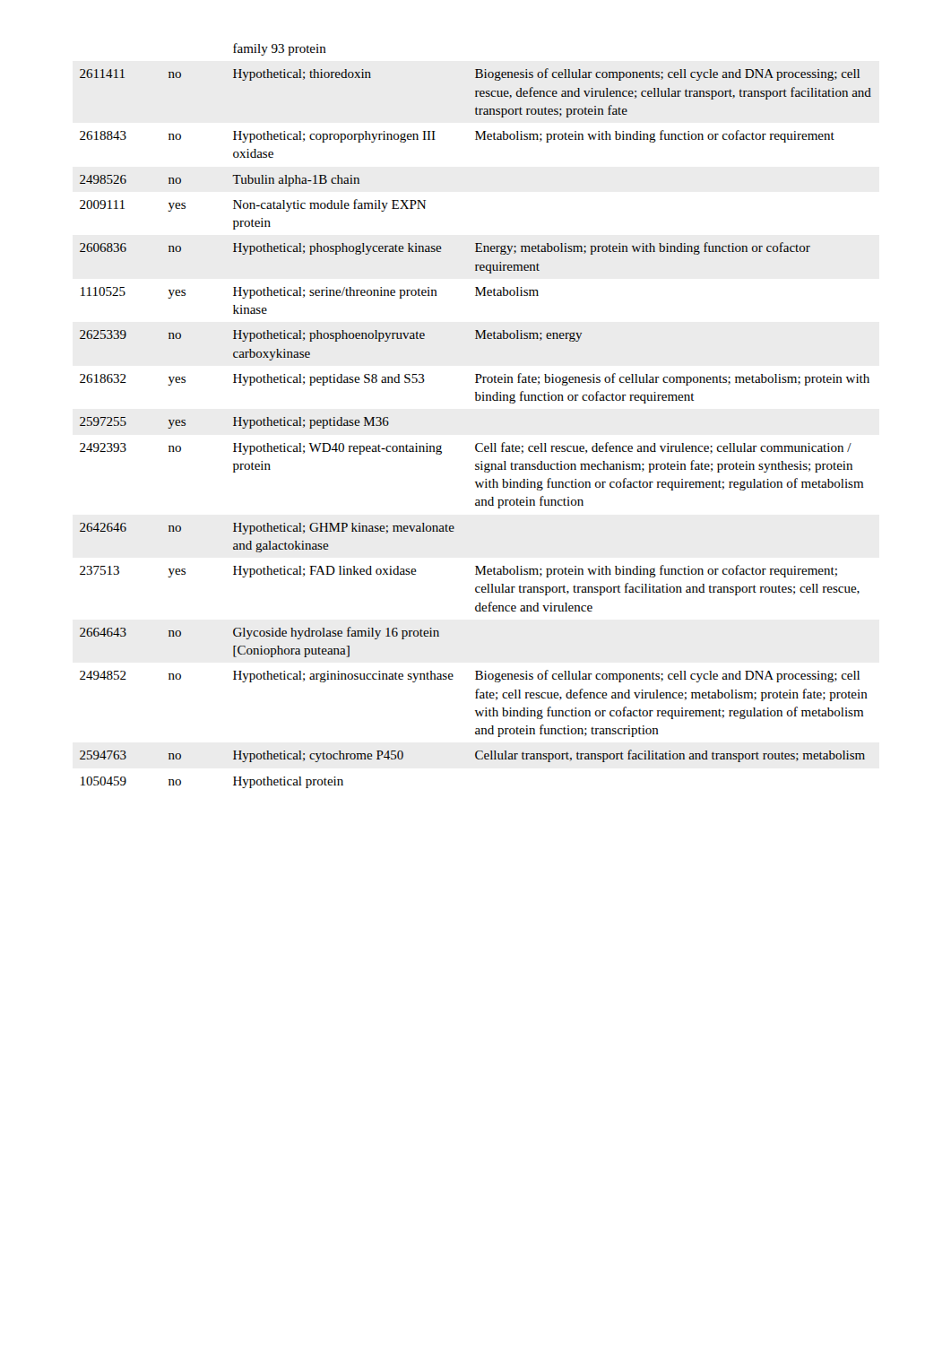| | | family 93 protein | |
| 2611411 | no | Hypothetical; thioredoxin | Biogenesis of cellular components; cell cycle and DNA processing; cell rescue, defence and virulence; cellular transport, transport facilitation and transport routes; protein fate |
| 2618843 | no | Hypothetical; coproporphyrinogen III oxidase | Metabolism; protein with binding function or cofactor requirement |
| 2498526 | no | Tubulin alpha-1B chain | |
| 2009111 | yes | Non-catalytic module family EXPN protein | |
| 2606836 | no | Hypothetical; phosphoglycerate kinase | Energy; metabolism; protein with binding function or cofactor requirement |
| 1110525 | yes | Hypothetical; serine/threonine protein kinase | Metabolism |
| 2625339 | no | Hypothetical; phosphoenolpyruvate carboxykinase | Metabolism; energy |
| 2618632 | yes | Hypothetical; peptidase S8 and S53 | Protein fate; biogenesis of cellular components; metabolism; protein with binding function or cofactor requirement |
| 2597255 | yes | Hypothetical; peptidase M36 | |
| 2492393 | no | Hypothetical; WD40 repeat-containing protein | Cell fate; cell rescue, defence and virulence; cellular communication / signal transduction mechanism; protein fate; protein synthesis; protein with binding function or cofactor requirement; regulation of metabolism and protein function |
| 2642646 | no | Hypothetical; GHMP kinase; mevalonate and galactokinase | |
| 237513 | yes | Hypothetical; FAD linked oxidase | Metabolism; protein with binding function or cofactor requirement; cellular transport, transport facilitation and transport routes; cell rescue, defence and virulence |
| 2664643 | no | Glycoside hydrolase family 16 protein [Coniophora puteana] | |
| 2494852 | no | Hypothetical; argininosuccinate synthase | Biogenesis of cellular components; cell cycle and DNA processing; cell fate; cell rescue, defence and virulence; metabolism; protein fate; protein with binding function or cofactor requirement; regulation of metabolism and protein function; transcription |
| 2594763 | no | Hypothetical; cytochrome P450 | Cellular transport, transport facilitation and transport routes; metabolism |
| 1050459 | no | Hypothetical protein | |